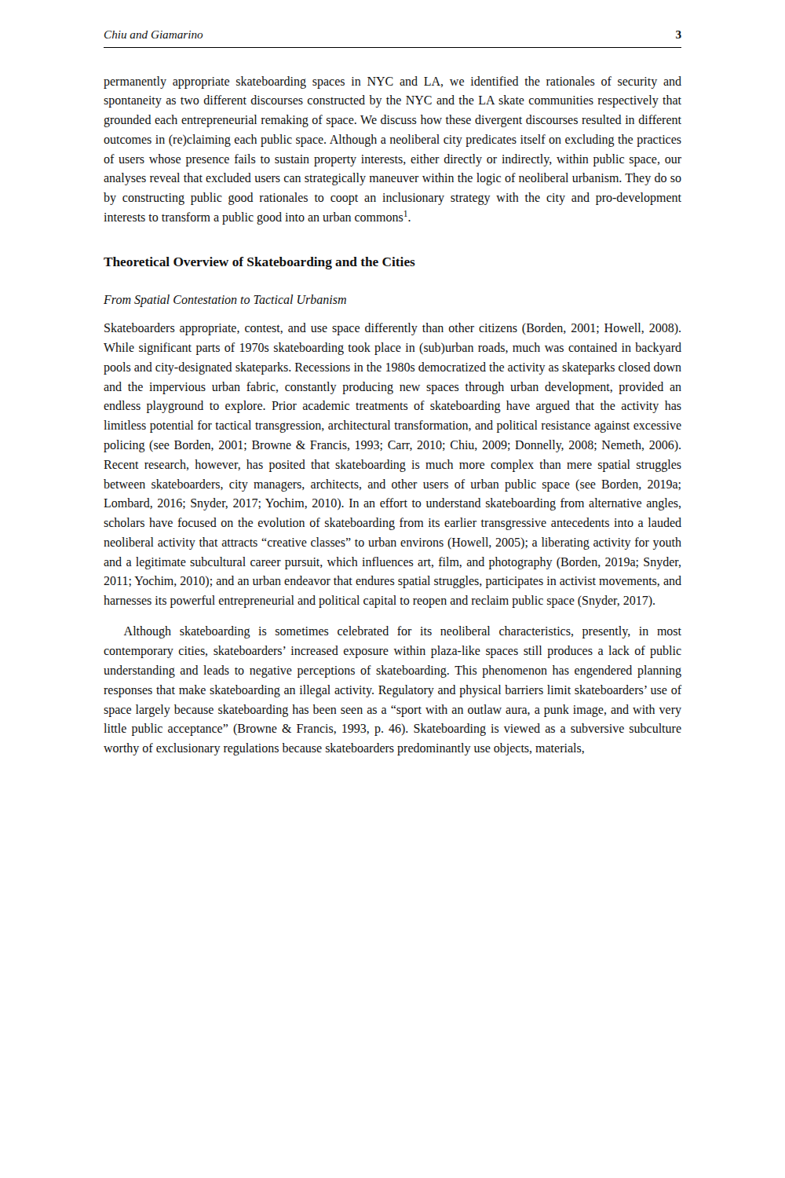Chiu and Giamarino 3
permanently appropriate skateboarding spaces in NYC and LA, we identified the rationales of security and spontaneity as two different discourses constructed by the NYC and the LA skate communities respectively that grounded each entrepreneurial remaking of space. We discuss how these divergent discourses resulted in different outcomes in (re)claiming each public space. Although a neoliberal city predicates itself on excluding the practices of users whose presence fails to sustain property interests, either directly or indirectly, within public space, our analyses reveal that excluded users can strategically maneuver within the logic of neoliberal urbanism. They do so by constructing public good rationales to coopt an inclusionary strategy with the city and pro-development interests to transform a public good into an urban commons1.
Theoretical Overview of Skateboarding and the Cities
From Spatial Contestation to Tactical Urbanism
Skateboarders appropriate, contest, and use space differently than other citizens (Borden, 2001; Howell, 2008). While significant parts of 1970s skateboarding took place in (sub)urban roads, much was contained in backyard pools and city-designated skateparks. Recessions in the 1980s democratized the activity as skateparks closed down and the impervious urban fabric, constantly producing new spaces through urban development, provided an endless playground to explore. Prior academic treatments of skateboarding have argued that the activity has limitless potential for tactical transgression, architectural transformation, and political resistance against excessive policing (see Borden, 2001; Browne & Francis, 1993; Carr, 2010; Chiu, 2009; Donnelly, 2008; Nemeth, 2006). Recent research, however, has posited that skateboarding is much more complex than mere spatial struggles between skateboarders, city managers, architects, and other users of urban public space (see Borden, 2019a; Lombard, 2016; Snyder, 2017; Yochim, 2010). In an effort to understand skateboarding from alternative angles, scholars have focused on the evolution of skateboarding from its earlier transgressive antecedents into a lauded neoliberal activity that attracts “creative classes” to urban environs (Howell, 2005); a liberating activity for youth and a legitimate subcultural career pursuit, which influences art, film, and photography (Borden, 2019a; Snyder, 2011; Yochim, 2010); and an urban endeavor that endures spatial struggles, participates in activist movements, and harnesses its powerful entrepreneurial and political capital to reopen and reclaim public space (Snyder, 2017).
Although skateboarding is sometimes celebrated for its neoliberal characteristics, presently, in most contemporary cities, skateboarders’ increased exposure within plaza-like spaces still produces a lack of public understanding and leads to negative perceptions of skateboarding. This phenomenon has engendered planning responses that make skateboarding an illegal activity. Regulatory and physical barriers limit skateboarders’ use of space largely because skateboarding has been seen as a “sport with an outlaw aura, a punk image, and with very little public acceptance” (Browne & Francis, 1993, p. 46). Skateboarding is viewed as a subversive subculture worthy of exclusionary regulations because skateboarders predominantly use objects, materials,